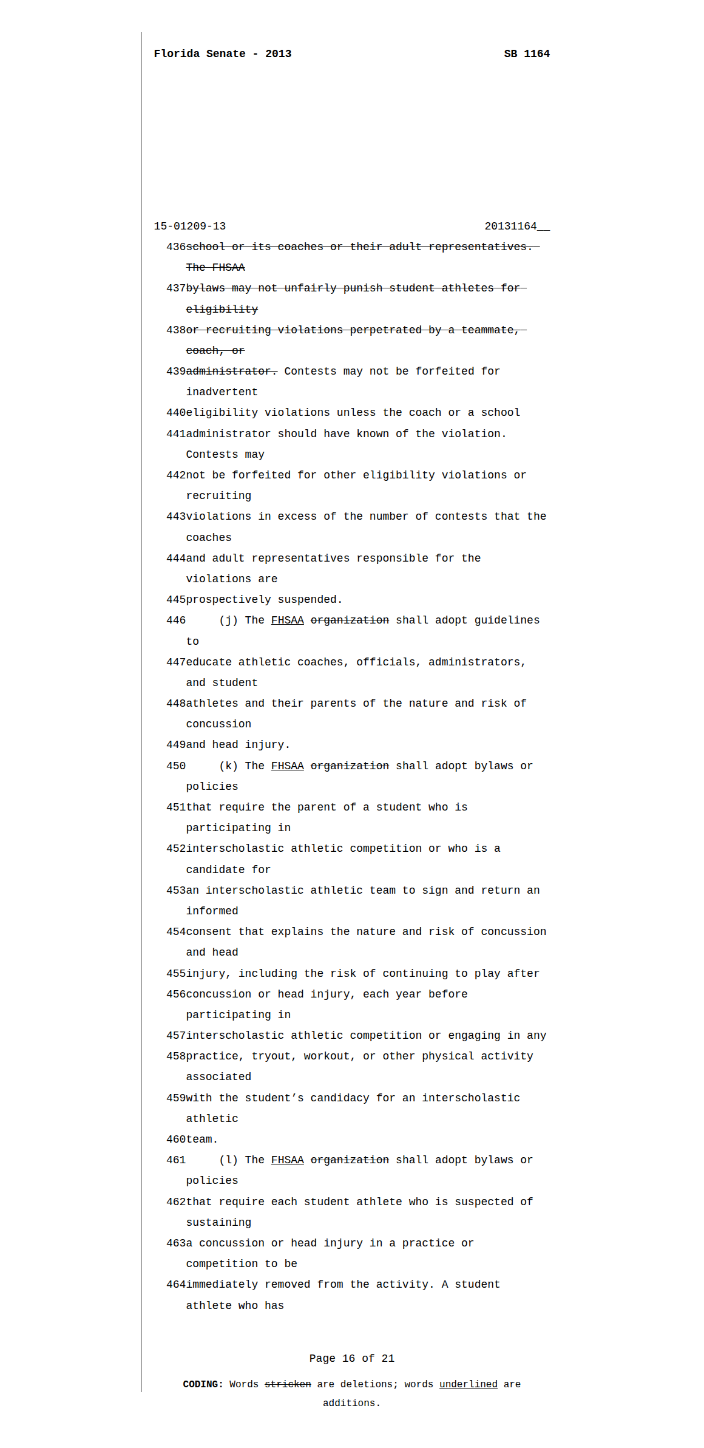Florida Senate - 2013 SB 1164
15-01209-13 20131164__
| 436 | school or its coaches or their adult representatives. The FHSAA |
| 437 | bylaws may not unfairly punish student athletes for eligibility |
| 438 | or recruiting violations perpetrated by a teammate, coach, or |
| 439 | administrator. Contests may not be forfeited for inadvertent |
| 440 | eligibility violations unless the coach or a school |
| 441 | administrator should have known of the violation. Contests may |
| 442 | not be forfeited for other eligibility violations or recruiting |
| 443 | violations in excess of the number of contests that the coaches |
| 444 | and adult representatives responsible for the violations are |
| 445 | prospectively suspended. |
| 446 | (j) The FHSAA organization shall adopt guidelines to |
| 447 | educate athletic coaches, officials, administrators, and student |
| 448 | athletes and their parents of the nature and risk of concussion |
| 449 | and head injury. |
| 450 | (k) The FHSAA organization shall adopt bylaws or policies |
| 451 | that require the parent of a student who is participating in |
| 452 | interscholastic athletic competition or who is a candidate for |
| 453 | an interscholastic athletic team to sign and return an informed |
| 454 | consent that explains the nature and risk of concussion and head |
| 455 | injury, including the risk of continuing to play after |
| 456 | concussion or head injury, each year before participating in |
| 457 | interscholastic athletic competition or engaging in any |
| 458 | practice, tryout, workout, or other physical activity associated |
| 459 | with the student’s candidacy for an interscholastic athletic |
| 460 | team. |
| 461 | (l) The FHSAA organization shall adopt bylaws or policies |
| 462 | that require each student athlete who is suspected of sustaining |
| 463 | a concussion or head injury in a practice or competition to be |
| 464 | immediately removed from the activity. A student athlete who has |
Page 16 of 21
CODING: Words stricken are deletions; words underlined are additions.